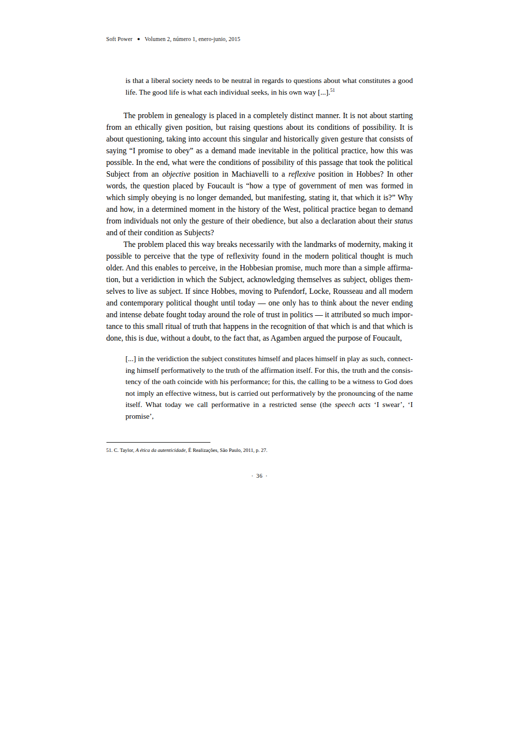Soft Power ● Volumen 2, número 1, enero-junio, 2015
is that a liberal society needs to be neutral in regards to questions about what constitutes a good life. The good life is what each individual seeks, in his own way [...].51
The problem in genealogy is placed in a completely distinct manner. It is not about starting from an ethically given position, but raising questions about its conditions of possibility. It is about questioning, taking into account this singular and historically given gesture that consists of saying “I promise to obey” as a demand made inevitable in the political practice, how this was possible. In the end, what were the conditions of possibility of this passage that took the political Subject from an objective position in Machiavelli to a reflexive position in Hobbes? In other words, the question placed by Foucault is “how a type of government of men was formed in which simply obeying is no longer demanded, but manifesting, stating it, that which it is?” Why and how, in a determined moment in the history of the West, political practice began to demand from individuals not only the gesture of their obedience, but also a declaration about their status and of their condition as Subjects?
The problem placed this way breaks necessarily with the landmarks of modernity, making it possible to perceive that the type of reflexivity found in the modern political thought is much older. And this enables to perceive, in the Hobbesian promise, much more than a simple affirmation, but a veridiction in which the Subject, acknowledging themselves as subject, obliges themselves to live as subject. If since Hobbes, moving to Pufendorf, Locke, Rousseau and all modern and contemporary political thought until today — one only has to think about the never ending and intense debate fought today around the role of trust in politics — it attributed so much importance to this small ritual of truth that happens in the recognition of that which is and that which is done, this is due, without a doubt, to the fact that, as Agamben argued the purpose of Foucault,
[...] in the veridiction the subject constitutes himself and places himself in play as such, connecting himself performatively to the truth of the affirmation itself. For this, the truth and the consistency of the oath coincide with his performance; for this, the calling to be a witness to God does not imply an effective witness, but is carried out performatively by the pronouncing of the name itself. What today we call performative in a restricted sense (the speech acts ‘I swear’, ‘I promise’,
51. C. Taylor, A ética da autenticidade, É Realizações, São Paulo, 2011, p. 27.
·36·